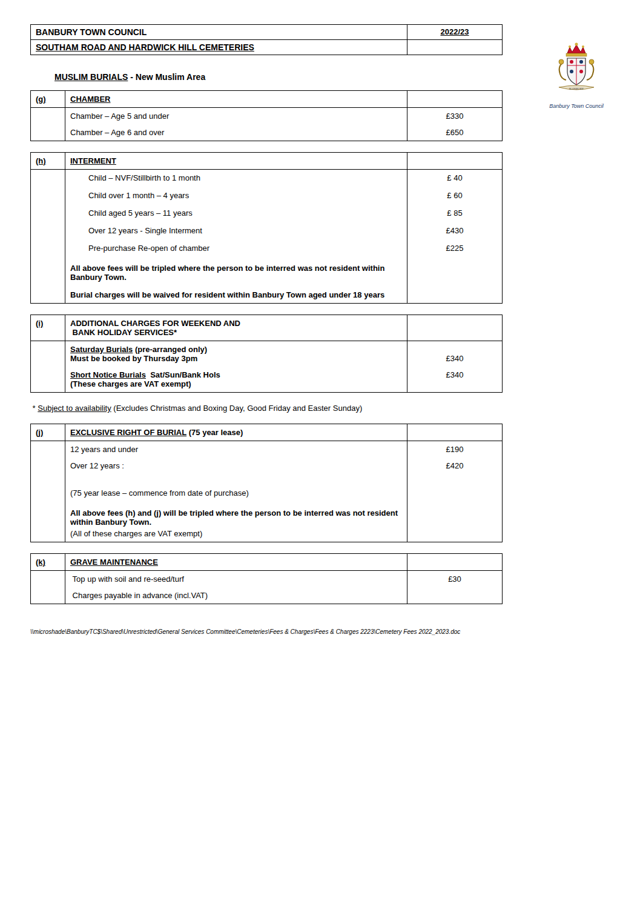BANBURY
Banbury Town Council
| BANBURY TOWN COUNCIL | 2022/23 |
| SOUTHAM ROAD AND HARDWICK HILL CEMETERIES | |
MUSLIM BURIALS - New Muslim Area
| (g) | CHAMBER | |
| | Chamber – Age 5 and under | £330 |
| | Chamber – Age 6 and over | £650 |
| (h) | INTERMENT | |
| | Child – NVF/Stillbirth to 1 month Child over 1 month – 4 years Child aged 5 years – 11 years Over 12 years - Single Interment Pre-purchase Re-open of chamber All above fees will be tripled where the person to be interred was not resident within Banbury Town. Burial charges will be waived for resident within Banbury Town aged under 18 years | £ 40 £ 60 £ 85 £430 £225 |
| (i) | ADDITIONAL CHARGES FOR WEEKEND AND BANK HOLIDAY SERVICES* | |
| | Saturday Burials (pre-arranged only) Must be booked by Thursday 3pm | £340 |
| | Short Notice Burials Sat/Sun/Bank Hols (These charges are VAT exempt) | £340 |
* Subject to availability (Excludes Christmas and Boxing Day, Good Friday and Easter Sunday)
| (j) | EXCLUSIVE RIGHT OF BURIAL (75 year lease) | |
| | 12 years and under | £190 |
| | Over 12 years : | £420 |
| | (75 year lease – commence from date of purchase) All above fees (h) and (j) will be tripled where the person to be interred was not resident within Banbury Town. (All of these charges are VAT exempt) | |
| (k) | GRAVE MAINTENANCE | |
| | Top up with soil and re-seed/turf | £30 |
| | Charges payable in advance (incl.VAT) | |
\\microshade\BanburyTC$\Shared\Unrestricted\General Services Committee\Cemeteries\Fees & Charges\Fees & Charges 2223\Cemetery Fees 2022_2023.doc